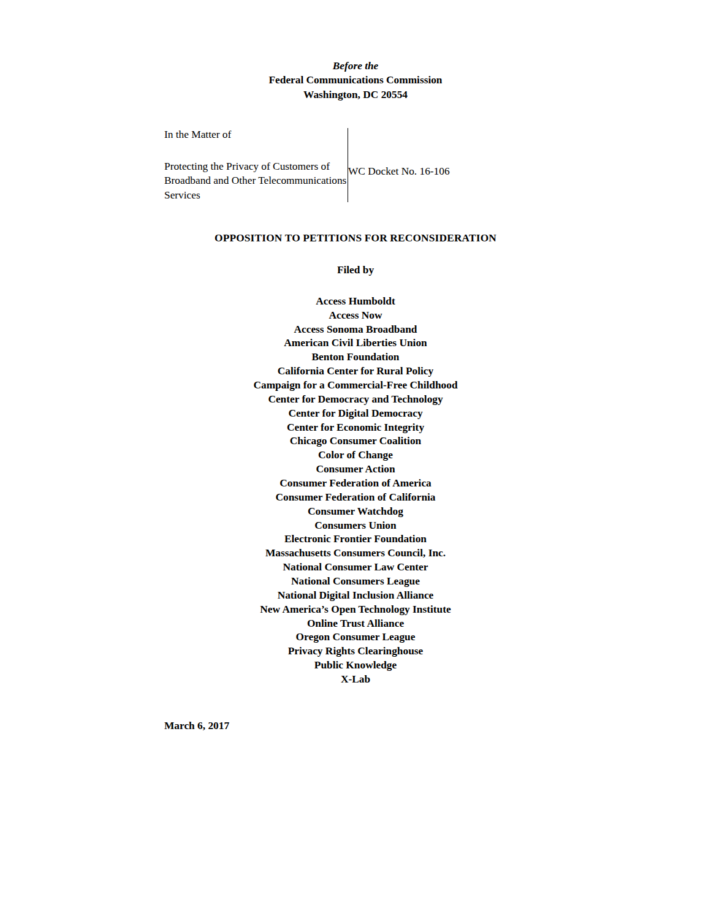Before the
Federal Communications Commission
Washington, DC 20554
| In the Matter of Protecting the Privacy of Customers of Broadband and Other Telecommunications Services | WC Docket No. 16-106 |
OPPOSITION TO PETITIONS FOR RECONSIDERATION
Filed by
Access Humboldt
Access Now
Access Sonoma Broadband
American Civil Liberties Union
Benton Foundation
California Center for Rural Policy
Campaign for a Commercial-Free Childhood
Center for Democracy and Technology
Center for Digital Democracy
Center for Economic Integrity
Chicago Consumer Coalition
Color of Change
Consumer Action
Consumer Federation of America
Consumer Federation of California
Consumer Watchdog
Consumers Union
Electronic Frontier Foundation
Massachusetts Consumers Council, Inc.
National Consumer Law Center
National Consumers League
National Digital Inclusion Alliance
New America’s Open Technology Institute
Online Trust Alliance
Oregon Consumer League
Privacy Rights Clearinghouse
Public Knowledge
X-Lab
March 6, 2017